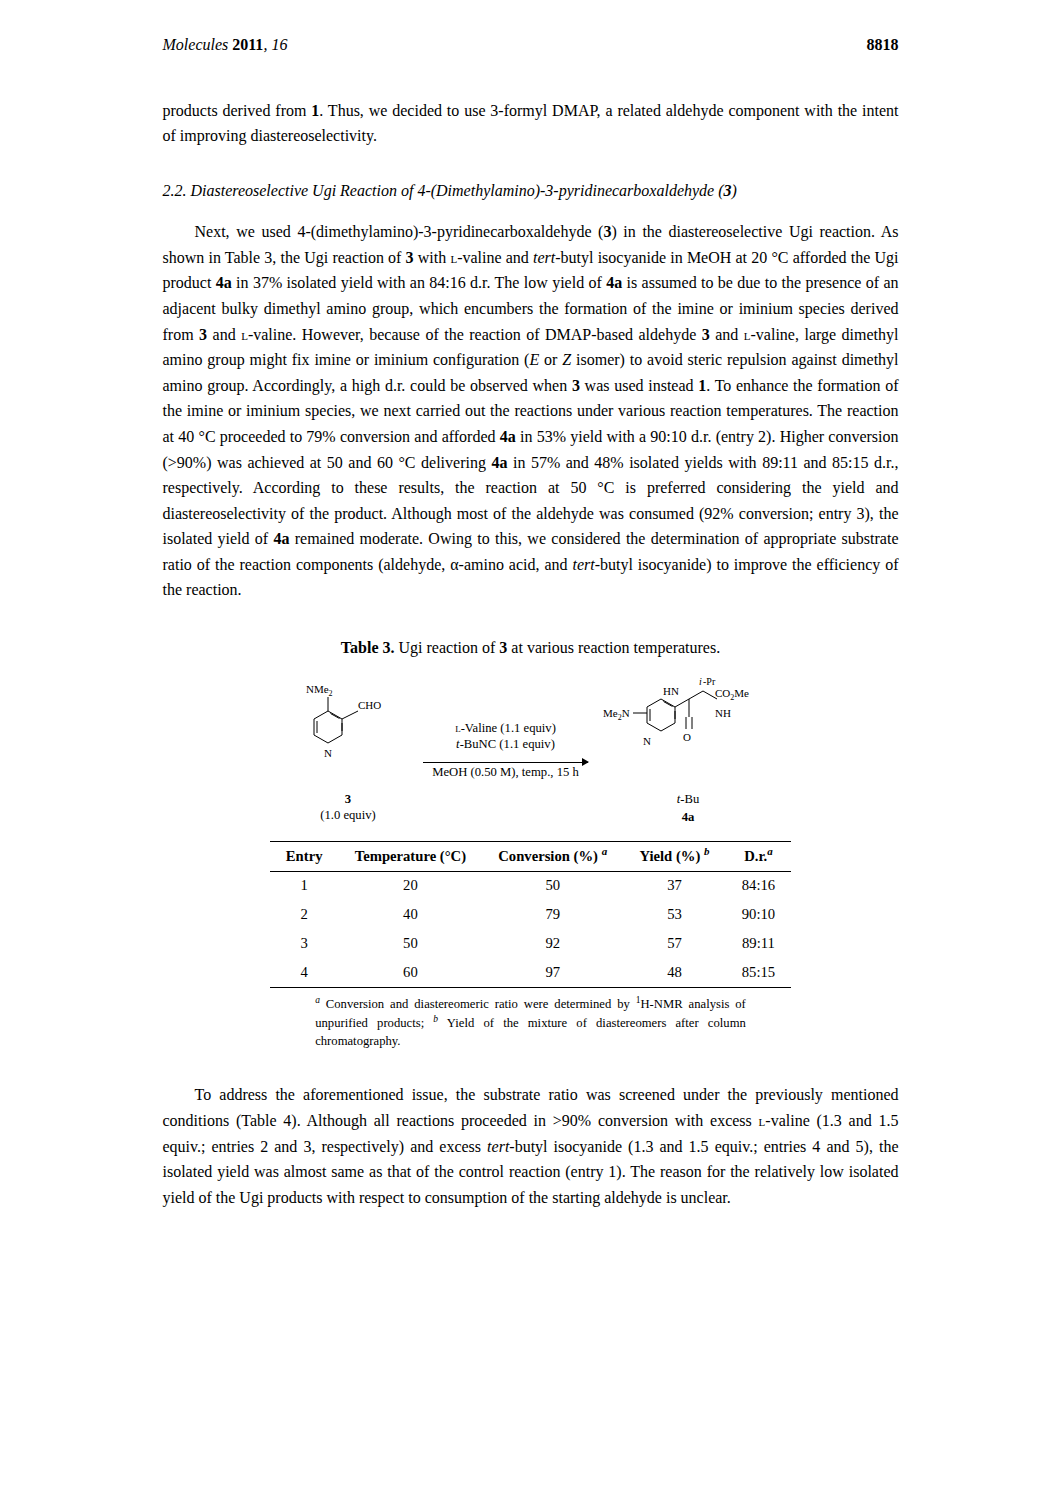Molecules 2011, 16 8818
products derived from 1. Thus, we decided to use 3-formyl DMAP, a related aldehyde component with the intent of improving diastereoselectivity.
2.2. Diastereoselective Ugi Reaction of 4-(Dimethylamino)-3-pyridinecarboxaldehyde (3)
Next, we used 4-(dimethylamino)-3-pyridinecarboxaldehyde (3) in the diastereoselective Ugi reaction. As shown in Table 3, the Ugi reaction of 3 with l-valine and tert-butyl isocyanide in MeOH at 20 °C afforded the Ugi product 4a in 37% isolated yield with an 84:16 d.r. The low yield of 4a is assumed to be due to the presence of an adjacent bulky dimethyl amino group, which encumbers the formation of the imine or iminium species derived from 3 and l-valine. However, because of the reaction of DMAP-based aldehyde 3 and l-valine, large dimethyl amino group might fix imine or iminium configuration (E or Z isomer) to avoid steric repulsion against dimethyl amino group. Accordingly, a high d.r. could be observed when 3 was used instead 1. To enhance the formation of the imine or iminium species, we next carried out the reactions under various reaction temperatures. The reaction at 40 °C proceeded to 79% conversion and afforded 4a in 53% yield with a 90:10 d.r. (entry 2). Higher conversion (>90%) was achieved at 50 and 60 °C delivering 4a in 57% and 48% isolated yields with 89:11 and 85:15 d.r., respectively. According to these results, the reaction at 50 °C is preferred considering the yield and diastereoselectivity of the product. Although most of the aldehyde was consumed (92% conversion; entry 3), the isolated yield of 4a remained moderate. Owing to this, we considered the determination of appropriate substrate ratio of the reaction components (aldehyde, α-amino acid, and tert-butyl isocyanide) to improve the efficiency of the reaction.
Table 3. Ugi reaction of 3 at various reaction temperatures.
NMe2 N CHO
3
(1.0 equiv)
l-Valine (1.1 equiv) t-BuNC (1.1 equiv) MeOH (0.50 M), temp., 15 h
Me2N N O HN i -Pr CO2Me NHt-Bu
4a
| Entry | Temperature (°C) | Conversion (%) a | Yield (%) b | D.r. a |
| --- | --- | --- | --- | --- |
| 1 | 20 | 50 | 37 | 84:16 |
| 2 | 40 | 79 | 53 | 90:10 |
| 3 | 50 | 92 | 57 | 89:11 |
| 4 | 60 | 97 | 48 | 85:15 |
a Conversion and diastereomeric ratio were determined by 1H-NMR analysis of unpurified products; b Yield of the mixture of diastereomers after column chromatography.
To address the aforementioned issue, the substrate ratio was screened under the previously mentioned conditions (Table 4). Although all reactions proceeded in >90% conversion with excess l-valine (1.3 and 1.5 equiv.; entries 2 and 3, respectively) and excess tert-butyl isocyanide (1.3 and 1.5 equiv.; entries 4 and 5), the isolated yield was almost same as that of the control reaction (entry 1). The reason for the relatively low isolated yield of the Ugi products with respect to consumption of the starting aldehyde is unclear.